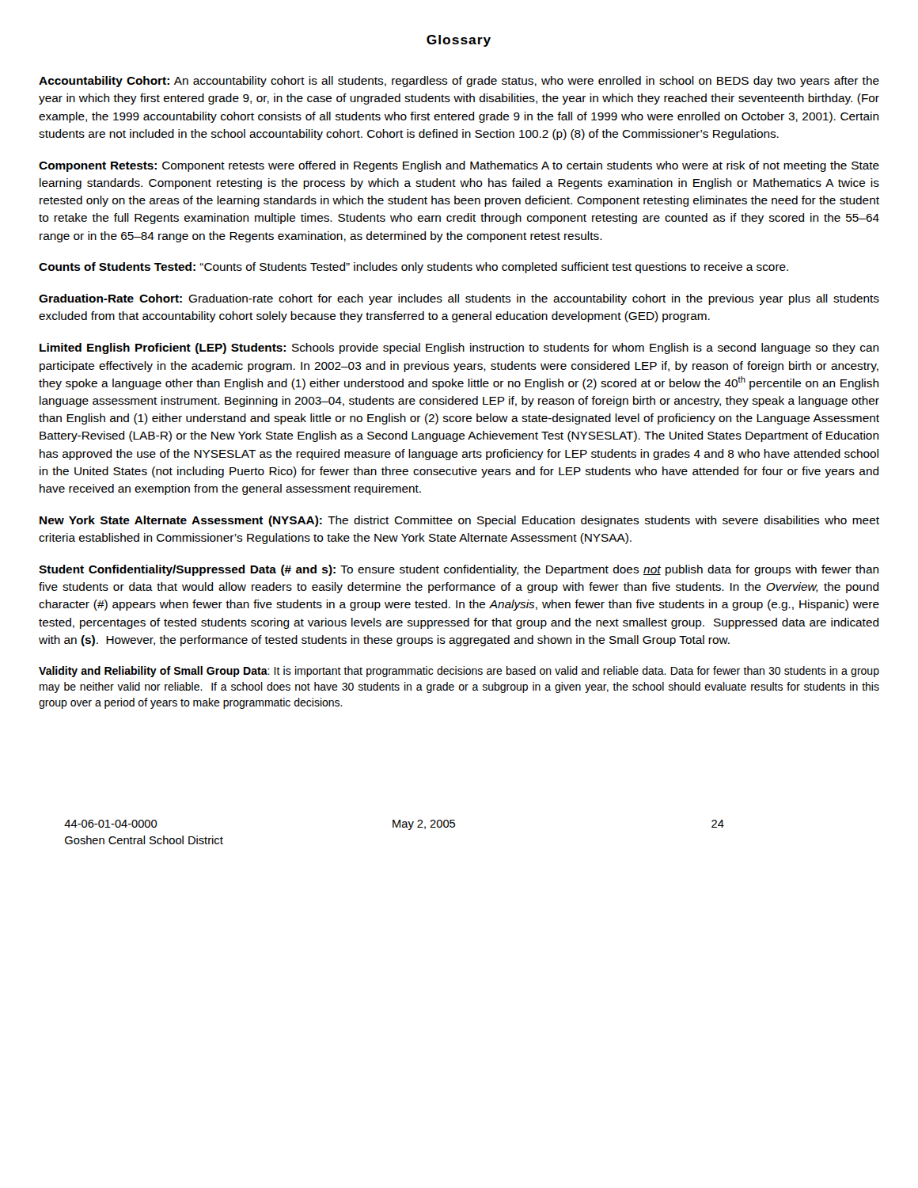Glossary
Accountability Cohort: An accountability cohort is all students, regardless of grade status, who were enrolled in school on BEDS day two years after the year in which they first entered grade 9, or, in the case of ungraded students with disabilities, the year in which they reached their seventeenth birthday. (For example, the 1999 accountability cohort consists of all students who first entered grade 9 in the fall of 1999 who were enrolled on October 3, 2001). Certain students are not included in the school accountability cohort. Cohort is defined in Section 100.2 (p) (8) of the Commissioner’s Regulations.
Component Retests: Component retests were offered in Regents English and Mathematics A to certain students who were at risk of not meeting the State learning standards. Component retesting is the process by which a student who has failed a Regents examination in English or Mathematics A twice is retested only on the areas of the learning standards in which the student has been proven deficient. Component retesting eliminates the need for the student to retake the full Regents examination multiple times. Students who earn credit through component retesting are counted as if they scored in the 55–64 range or in the 65–84 range on the Regents examination, as determined by the component retest results.
Counts of Students Tested: “Counts of Students Tested” includes only students who completed sufficient test questions to receive a score.
Graduation-Rate Cohort: Graduation-rate cohort for each year includes all students in the accountability cohort in the previous year plus all students excluded from that accountability cohort solely because they transferred to a general education development (GED) program.
Limited English Proficient (LEP) Students: Schools provide special English instruction to students for whom English is a second language so they can participate effectively in the academic program. In 2002–03 and in previous years, students were considered LEP if, by reason of foreign birth or ancestry, they spoke a language other than English and (1) either understood and spoke little or no English or (2) scored at or below the 40th percentile on an English language assessment instrument. Beginning in 2003–04, students are considered LEP if, by reason of foreign birth or ancestry, they speak a language other than English and (1) either understand and speak little or no English or (2) score below a state-designated level of proficiency on the Language Assessment Battery-Revised (LAB-R) or the New York State English as a Second Language Achievement Test (NYSESLAT). The United States Department of Education has approved the use of the NYSESLAT as the required measure of language arts proficiency for LEP students in grades 4 and 8 who have attended school in the United States (not including Puerto Rico) for fewer than three consecutive years and for LEP students who have attended for four or five years and have received an exemption from the general assessment requirement.
New York State Alternate Assessment (NYSAA): The district Committee on Special Education designates students with severe disabilities who meet criteria established in Commissioner’s Regulations to take the New York State Alternate Assessment (NYSAA).
Student Confidentiality/Suppressed Data (# and s): To ensure student confidentiality, the Department does not publish data for groups with fewer than five students or data that would allow readers to easily determine the performance of a group with fewer than five students. In the Overview, the pound character (#) appears when fewer than five students in a group were tested. In the Analysis, when fewer than five students in a group (e.g., Hispanic) were tested, percentages of tested students scoring at various levels are suppressed for that group and the next smallest group. Suppressed data are indicated with an (s). However, the performance of tested students in these groups is aggregated and shown in the Small Group Total row.
Validity and Reliability of Small Group Data: It is important that programmatic decisions are based on valid and reliable data. Data for fewer than 30 students in a group may be neither valid nor reliable. If a school does not have 30 students in a grade or a subgroup in a given year, the school should evaluate results for students in this group over a period of years to make programmatic decisions.
| 44-06-01-04-0000 Goshen Central School District | May 2, 2005 | 24 |